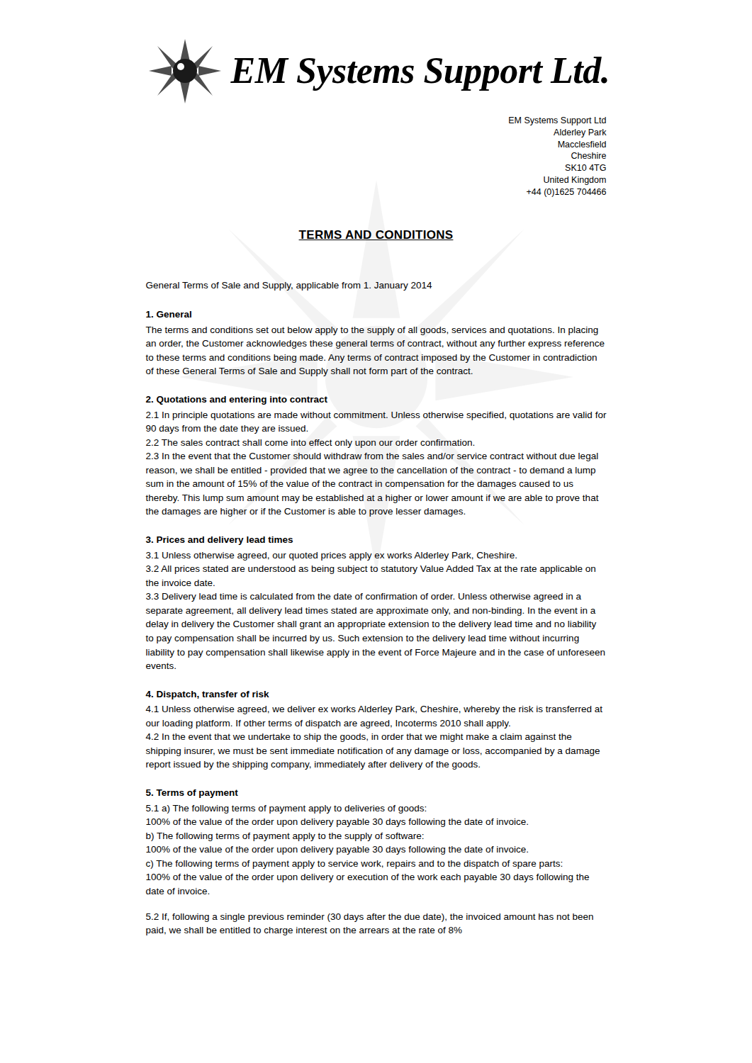EM Systems Support Ltd.
EM Systems Support Ltd
Alderley Park
Macclesfield
Cheshire
SK10 4TG
United Kingdom
+44 (0)1625 704466
TERMS AND CONDITIONS
General Terms of Sale and Supply, applicable from 1. January 2014
1. General
The terms and conditions set out below apply to the supply of all goods, services and quotations. In placing an order, the Customer acknowledges these general terms of contract, without any further express reference to these terms and conditions being made. Any terms of contract imposed by the Customer in contradiction of these General Terms of Sale and Supply shall not form part of the contract.
2. Quotations and entering into contract
2.1 In principle quotations are made without commitment. Unless otherwise specified, quotations are valid for 90 days from the date they are issued.
2.2 The sales contract shall come into effect only upon our order confirmation.
2.3 In the event that the Customer should withdraw from the sales and/or service contract without due legal reason, we shall be entitled - provided that we agree to the cancellation of the contract - to demand a lump sum in the amount of 15% of the value of the contract in compensation for the damages caused to us thereby. This lump sum amount may be established at a higher or lower amount if we are able to prove that the damages are higher or if the Customer is able to prove lesser damages.
3. Prices and delivery lead times
3.1 Unless otherwise agreed, our quoted prices apply ex works Alderley Park, Cheshire.
3.2 All prices stated are understood as being subject to statutory Value Added Tax at the rate applicable on the invoice date.
3.3 Delivery lead time is calculated from the date of confirmation of order. Unless otherwise agreed in a separate agreement, all delivery lead times stated are approximate only, and non-binding. In the event in a delay in delivery the Customer shall grant an appropriate extension to the delivery lead time and no liability to pay compensation shall be incurred by us. Such extension to the delivery lead time without incurring liability to pay compensation shall likewise apply in the event of Force Majeure and in the case of unforeseen events.
4. Dispatch, transfer of risk
4.1 Unless otherwise agreed, we deliver ex works Alderley Park, Cheshire, whereby the risk is transferred at our loading platform. If other terms of dispatch are agreed, Incoterms 2010 shall apply.
4.2 In the event that we undertake to ship the goods, in order that we might make a claim against the shipping insurer, we must be sent immediate notification of any damage or loss, accompanied by a damage report issued by the shipping company, immediately after delivery of the goods.
5. Terms of payment
5.1 a) The following terms of payment apply to deliveries of goods:
100% of the value of the order upon delivery payable 30 days following the date of invoice.
b) The following terms of payment apply to the supply of software:
100% of the value of the order upon delivery payable 30 days following the date of invoice.
c) The following terms of payment apply to service work, repairs and to the dispatch of spare parts:
100% of the value of the order upon delivery or execution of the work each payable 30 days following the date of invoice.
5.2 If, following a single previous reminder (30 days after the due date), the invoiced amount has not been paid, we shall be entitled to charge interest on the arrears at the rate of 8%